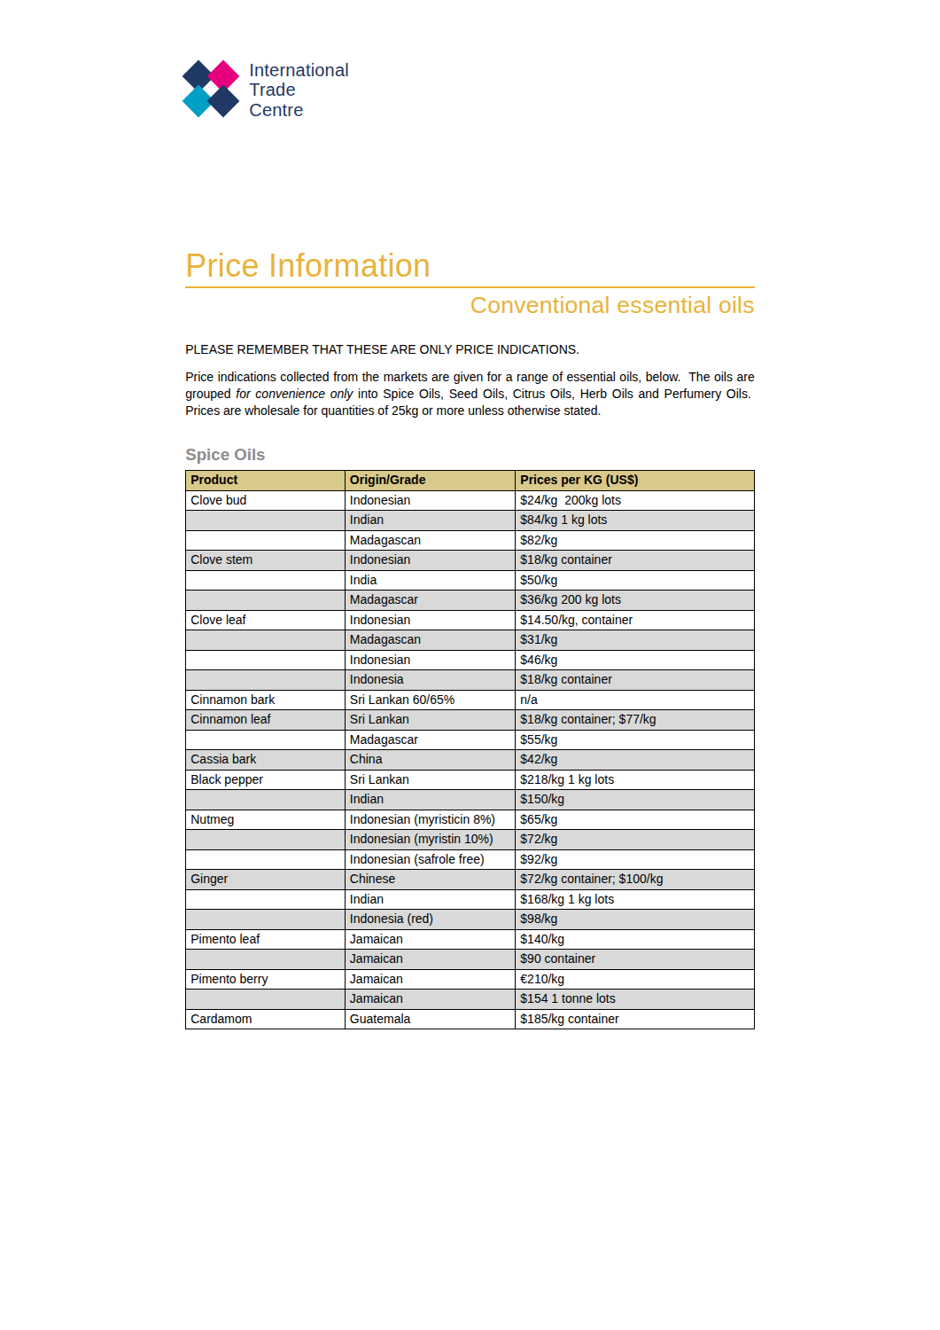International
Trade
Centre
Price Information
Conventional essential oils
PLEASE REMEMBER THAT THESE ARE ONLY PRICE INDICATIONS.
Price indications collected from the markets are given for a range of essential oils, below. The oils are grouped for convenience only into Spice Oils, Seed Oils, Citrus Oils, Herb Oils and Perfumery Oils. Prices are wholesale for quantities of 25kg or more unless otherwise stated.
Spice Oils
| Product | Origin/Grade | Prices per KG (US$) |
| --- | --- | --- |
| Clove bud | Indonesian | $24/kg 200kg lots |
| | Indian | $84/kg 1 kg lots |
| | Madagascan | $82/kg |
| Clove stem | Indonesian | $18/kg container |
| | India | $50/kg |
| | Madagascar | $36/kg 200 kg lots |
| Clove leaf | Indonesian | $14.50/kg, container |
| | Madagascan | $31/kg |
| | Indonesian | $46/kg |
| | Indonesia | $18/kg container |
| Cinnamon bark | Sri Lankan 60/65% | n/a |
| Cinnamon leaf | Sri Lankan | $18/kg container; $77/kg |
| | Madagascar | $55/kg |
| Cassia bark | China | $42/kg |
| Black pepper | Sri Lankan | $218/kg 1 kg lots |
| | Indian | $150/kg |
| Nutmeg | Indonesian (myristicin 8%) | $65/kg |
| | Indonesian (myristin 10%) | $72/kg |
| | Indonesian (safrole free) | $92/kg |
| Ginger | Chinese | $72/kg container; $100/kg |
| | Indian | $168/kg 1 kg lots |
| | Indonesia (red) | $98/kg |
| Pimento leaf | Jamaican | $140/kg |
| | Jamaican | $90 container |
| Pimento berry | Jamaican | €210/kg |
| | Jamaican | $154 1 tonne lots |
| Cardamom | Guatemala | $185/kg container |